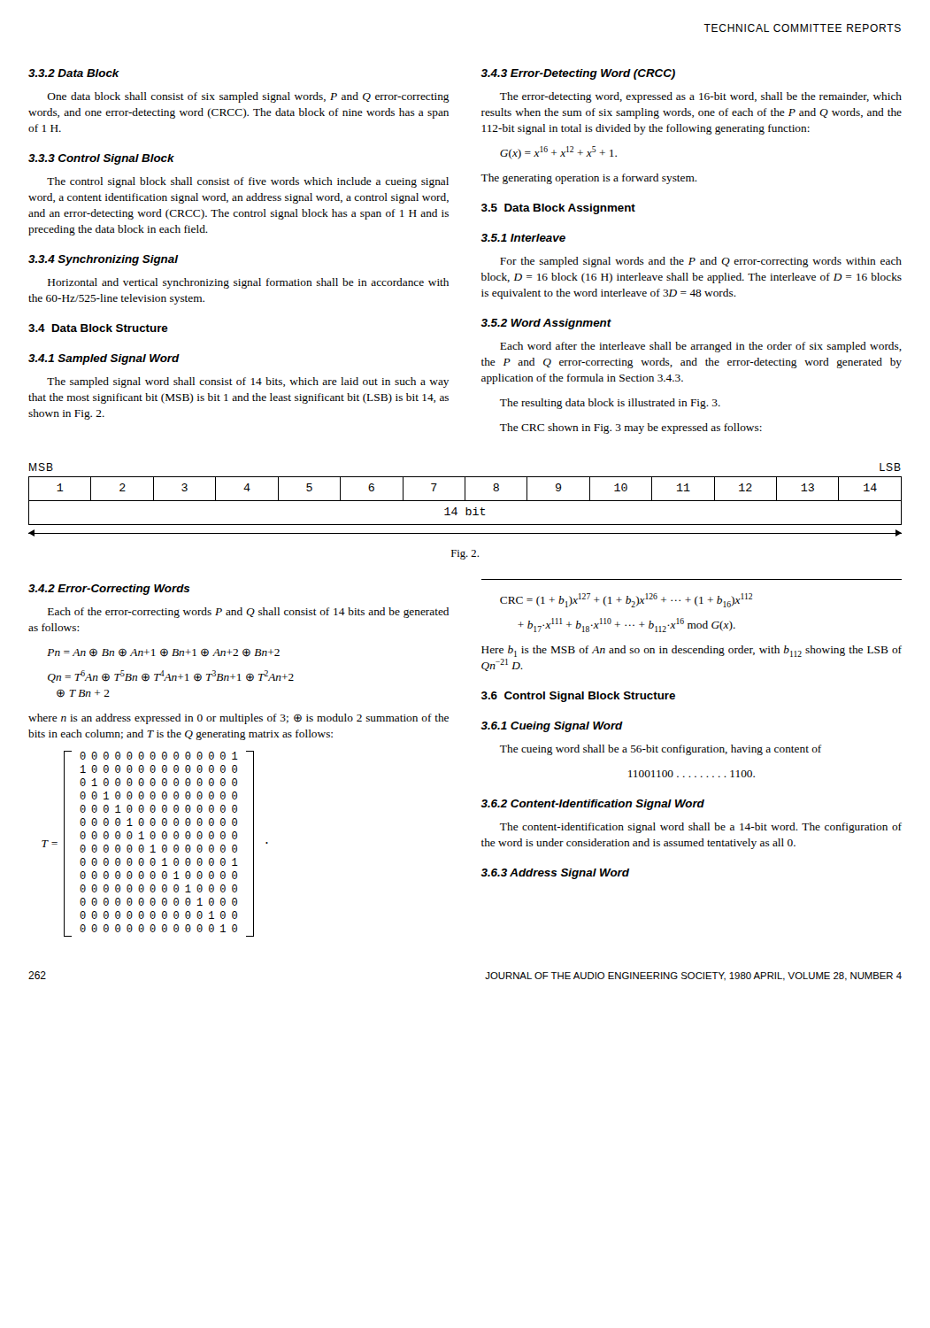TECHNICAL COMMITTEE REPORTS
3.3.2 Data Block
One data block shall consist of six sampled signal words, P and Q error-correcting words, and one error-detecting word (CRCC). The data block of nine words has a span of 1 H.
3.3.3 Control Signal Block
The control signal block shall consist of five words which include a cueing signal word, a content identification signal word, an address signal word, a control signal word, and an error-detecting word (CRCC). The control signal block has a span of 1 H and is preceding the data block in each field.
3.3.4 Synchronizing Signal
Horizontal and vertical synchronizing signal formation shall be in accordance with the 60-Hz/525-line television system.
3.4 Data Block Structure
3.4.1 Sampled Signal Word
The sampled signal word shall consist of 14 bits, which are laid out in such a way that the most significant bit (MSB) is bit 1 and the least significant bit (LSB) is bit 14, as shown in Fig. 2.
3.4.3 Error-Detecting Word (CRCC)
The error-detecting word, expressed as a 16-bit word, shall be the remainder, which results when the sum of six sampling words, one of each of the P and Q words, and the 112-bit signal in total is divided by the following generating function:
G(x) = x16 + x12 + x5 + 1.
The generating operation is a forward system.
3.5 Data Block Assignment
3.5.1 Interleave
For the sampled signal words and the P and Q error-correcting words within each block, D = 16 block (16 H) interleave shall be applied. The interleave of D = 16 blocks is equivalent to the word interleave of 3D = 48 words.
3.5.2 Word Assignment
Each word after the interleave shall be arranged in the order of six sampled words, the P and Q error-correcting words, and the error-detecting word generated by application of the formula in Section 3.4.3.
The resulting data block is illustrated in Fig. 3.
The CRC shown in Fig. 3 may be expressed as follows:
MSB LSB
| 1 | 2 | 3 | 4 | 5 | 6 | 7 | 8 | 9 | 10 | 11 | 12 | 13 | 14 |
14 bit
Fig. 2.
3.4.2 Error-Correcting Words
Each of the error-correcting words P and Q shall consist of 14 bits and be generated as follows:
Pn = An ⊕ Bn ⊕ An+1 ⊕ Bn+1 ⊕ An+2 ⊕ Bn+2
Qn = T6An ⊕ T5Bn ⊕ T4An+1 ⊕ T3Bn+1 ⊕ T2An+2
⊕ T Bn + 2
where n is an address expressed in 0 or multiples of 3; ⊕ is modulo 2 summation of the bits in each column; and T is the Q generating matrix as follows:
T =
| 0 | 0 | 0 | 0 | 0 | 0 | 0 | 0 | 0 | 0 | 0 | 0 | 0 | 1 |
| 1 | 0 | 0 | 0 | 0 | 0 | 0 | 0 | 0 | 0 | 0 | 0 | 0 | 0 |
| 0 | 1 | 0 | 0 | 0 | 0 | 0 | 0 | 0 | 0 | 0 | 0 | 0 | 0 |
| 0 | 0 | 1 | 0 | 0 | 0 | 0 | 0 | 0 | 0 | 0 | 0 | 0 | 0 |
| 0 | 0 | 0 | 1 | 0 | 0 | 0 | 0 | 0 | 0 | 0 | 0 | 0 | 0 |
| 0 | 0 | 0 | 0 | 1 | 0 | 0 | 0 | 0 | 0 | 0 | 0 | 0 | 0 |
| 0 | 0 | 0 | 0 | 0 | 1 | 0 | 0 | 0 | 0 | 0 | 0 | 0 | 0 |
| 0 | 0 | 0 | 0 | 0 | 0 | 1 | 0 | 0 | 0 | 0 | 0 | 0 | 0 |
| 0 | 0 | 0 | 0 | 0 | 0 | 0 | 1 | 0 | 0 | 0 | 0 | 0 | 1 |
| 0 | 0 | 0 | 0 | 0 | 0 | 0 | 0 | 1 | 0 | 0 | 0 | 0 | 0 |
| 0 | 0 | 0 | 0 | 0 | 0 | 0 | 0 | 0 | 1 | 0 | 0 | 0 | 0 |
| 0 | 0 | 0 | 0 | 0 | 0 | 0 | 0 | 0 | 0 | 1 | 0 | 0 | 0 |
| 0 | 0 | 0 | 0 | 0 | 0 | 0 | 0 | 0 | 0 | 0 | 1 | 0 | 0 |
| 0 | 0 | 0 | 0 | 0 | 0 | 0 | 0 | 0 | 0 | 0 | 0 | 1 | 0 |
·
CRC = (1 + b1)x127 + (1 + b2)x126 + ··· + (1 + b16)x112
+ b17·x111 + b18·x110 + ··· + b112·x16 mod G(x).
Here b1 is the MSB of An and so on in descending order, with b112 showing the LSB of Qn−21 D.
3.6 Control Signal Block Structure
3.6.1 Cueing Signal Word
The cueing word shall be a 56-bit configuration, having a content of
11001100 . . . . . . . . . 1100.
3.6.2 Content-Identification Signal Word
The content-identification signal word shall be a 14-bit word. The configuration of the word is under consideration and is assumed tentatively as all 0.
3.6.3 Address Signal Word
262 JOURNAL OF THE AUDIO ENGINEERING SOCIETY, 1980 APRIL, VOLUME 28, NUMBER 4